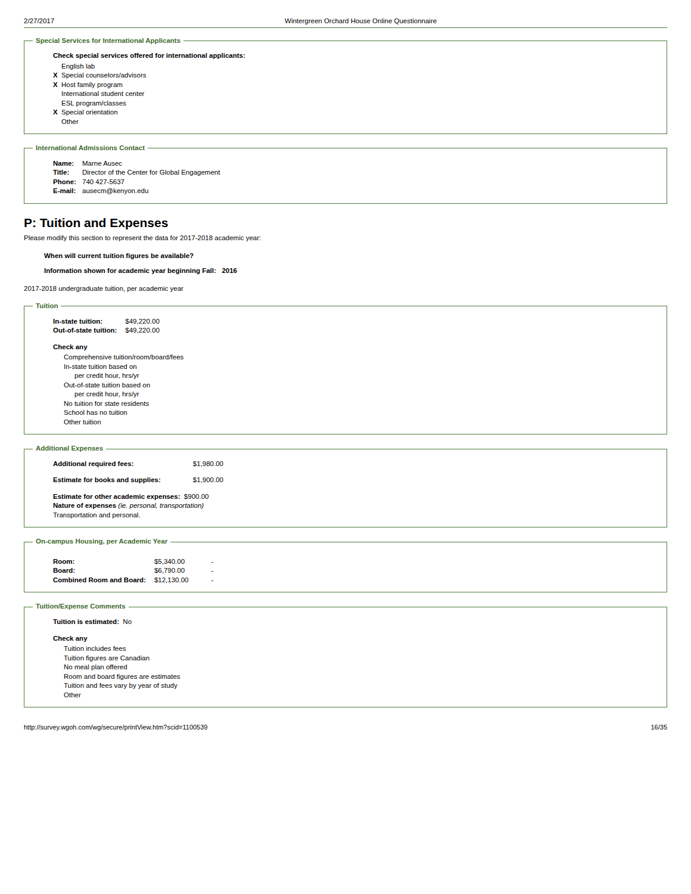2/27/2017
Wintergreen Orchard House Online Questionnaire
Special Services for International Applicants
Check special services offered for international applicants:
English lab
XSpecial counselors/advisors
XHost family program
International student center
ESL program/classes
XSpecial orientation
Other
International Admissions Contact
| Name: | Marne Ausec |
| Title: | Director of the Center for Global Engagement |
| Phone: | 740 427-5637 |
| E-mail: | ausecm@kenyon.edu |
P: Tuition and Expenses
Please modify this section to represent the data for 2017-2018 academic year:
When will current tuition figures be available?
Information shown for academic year beginning Fall: 2016
2017-2018 undergraduate tuition, per academic year
Tuition
| In-state tuition: | $49,220.00 |
| Out-of-state tuition: | $49,220.00 |
Check any
Comprehensive tuition/room/board/fees
In-state tuition based on
per credit hour, hrs/yr
Out-of-state tuition based on
per credit hour, hrs/yr
No tuition for state residents
School has no tuition
Other tuition
Additional Expenses
| Additional required fees: | $1,980.00 |
| Estimate for books and supplies: | $1,900.00 |
Estimate for other academic expenses: $900.00
Nature of expenses (ie. personal, transportation)
Transportation and personal.
On-campus Housing, per Academic Year
| Room: | $5,340.00 | - |
| Board: | $6,790.00 | - |
| Combined Room and Board: | $12,130.00 | - |
Tuition/Expense Comments
Tuition is estimated: No
Check any
Tuition includes fees
Tuition figures are Canadian
No meal plan offered
Room and board figures are estimates
Tuition and fees vary by year of study
Other
http://survey.wgoh.com/wg/secure/printView.htm?scid=1100539
16/35